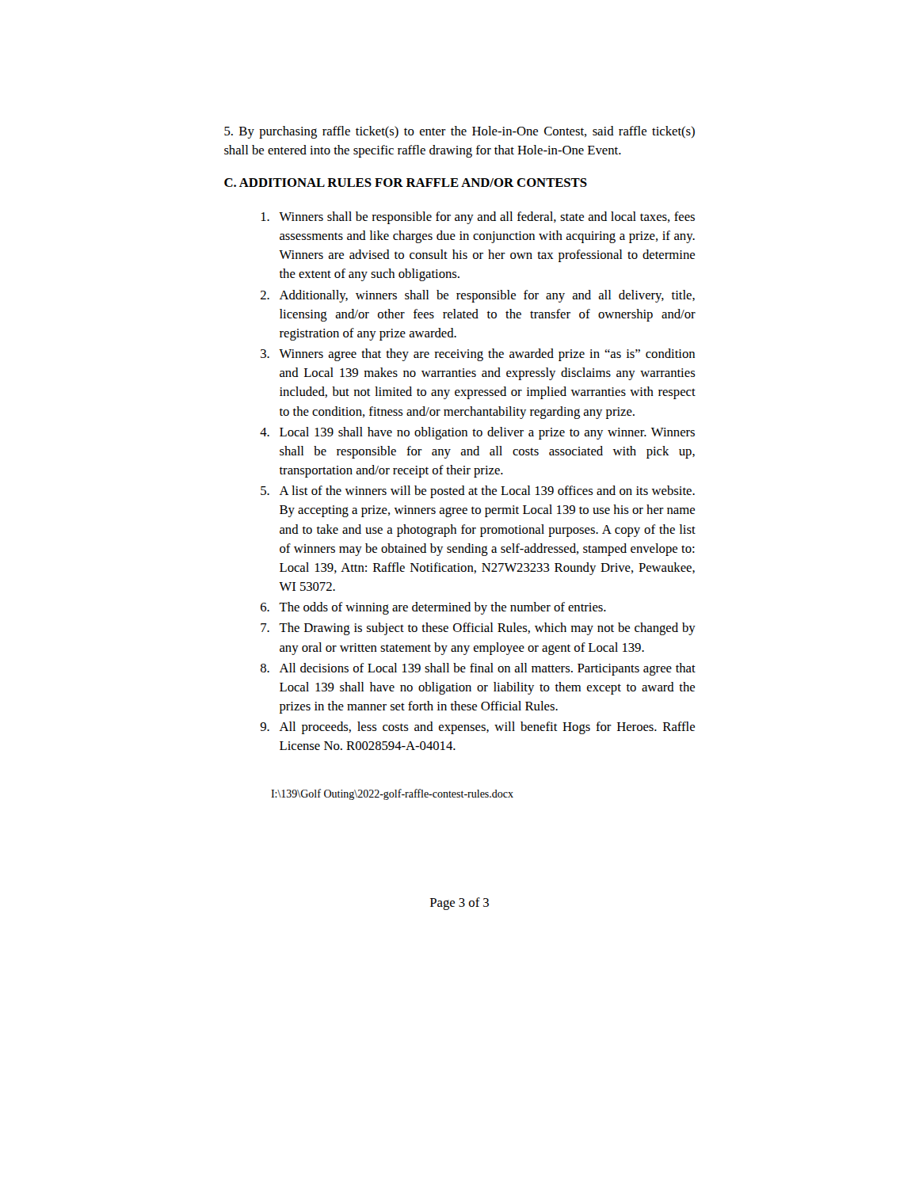5. By purchasing raffle ticket(s) to enter the Hole-in-One Contest, said raffle ticket(s) shall be entered into the specific raffle drawing for that Hole-in-One Event.
C. ADDITIONAL RULES FOR RAFFLE AND/OR CONTESTS
Winners shall be responsible for any and all federal, state and local taxes, fees assessments and like charges due in conjunction with acquiring a prize, if any. Winners are advised to consult his or her own tax professional to determine the extent of any such obligations.
Additionally, winners shall be responsible for any and all delivery, title, licensing and/or other fees related to the transfer of ownership and/or registration of any prize awarded.
Winners agree that they are receiving the awarded prize in “as is” condition and Local 139 makes no warranties and expressly disclaims any warranties included, but not limited to any expressed or implied warranties with respect to the condition, fitness and/or merchantability regarding any prize.
Local 139 shall have no obligation to deliver a prize to any winner. Winners shall be responsible for any and all costs associated with pick up, transportation and/or receipt of their prize.
A list of the winners will be posted at the Local 139 offices and on its website. By accepting a prize, winners agree to permit Local 139 to use his or her name and to take and use a photograph for promotional purposes. A copy of the list of winners may be obtained by sending a self-addressed, stamped envelope to: Local 139, Attn: Raffle Notification, N27W23233 Roundy Drive, Pewaukee, WI 53072.
The odds of winning are determined by the number of entries.
The Drawing is subject to these Official Rules, which may not be changed by any oral or written statement by any employee or agent of Local 139.
All decisions of Local 139 shall be final on all matters. Participants agree that Local 139 shall have no obligation or liability to them except to award the prizes in the manner set forth in these Official Rules.
All proceeds, less costs and expenses, will benefit Hogs for Heroes. Raffle License No. R0028594-A-04014.
I:\139\Golf Outing\2022-golf-raffle-contest-rules.docx
Page 3 of 3